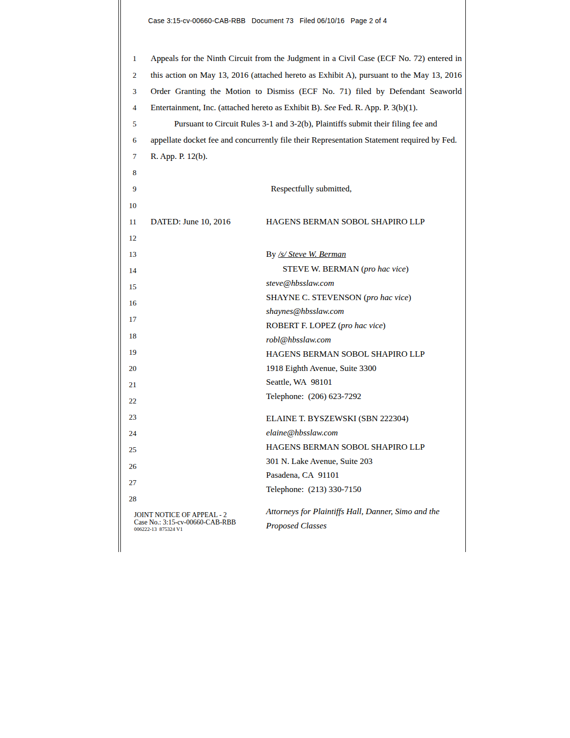Case 3:15-cv-00660-CAB-RBB Document 73 Filed 06/10/16 Page 2 of 4
1
2
3
4
5
6
7
8
9
10
11
12
13
14
15
16
17
18
19
20
21
22
23
24
25
26
27
28
Appeals for the Ninth Circuit from the Judgment in a Civil Case (ECF No. 72) entered in this action on May 13, 2016 (attached hereto as Exhibit A), pursuant to the May 13, 2016 Order Granting the Motion to Dismiss (ECF No. 71) filed by Defendant Seaworld Entertainment, Inc. (attached hereto as Exhibit B). See Fed. R. App. P. 3(b)(1).
Pursuant to Circuit Rules 3-1 and 3-2(b), Plaintiffs submit their filing fee and appellate docket fee and concurrently file their Representation Statement required by Fed. R. App. P. 12(b).
Respectfully submitted,
DATED: June 10, 2016
HAGENS BERMAN SOBOL SHAPIRO LLP
By /s/ Steve W. Berman
STEVE W. BERMAN (pro hac vice)
steve@hbsslaw.com
SHAYNE C. STEVENSON (pro hac vice)
shaynes@hbsslaw.com
ROBERT F. LOPEZ (pro hac vice)
robl@hbsslaw.com
HAGENS BERMAN SOBOL SHAPIRO LLP
1918 Eighth Avenue, Suite 3300
Seattle, WA 98101
Telephone: (206) 623-7292
ELAINE T. BYSZEWSKI (SBN 222304)
elaine@hbsslaw.com
HAGENS BERMAN SOBOL SHAPIRO LLP
301 N. Lake Avenue, Suite 203
Pasadena, CA 91101
Telephone: (213) 330-7150
Attorneys for Plaintiffs Hall, Danner, Simo and the
Proposed Classes
JOINT NOTICE OF APPEAL - 2
Case No.: 3:15-cv-00660-CAB-RBB
006222-13 875324 V1